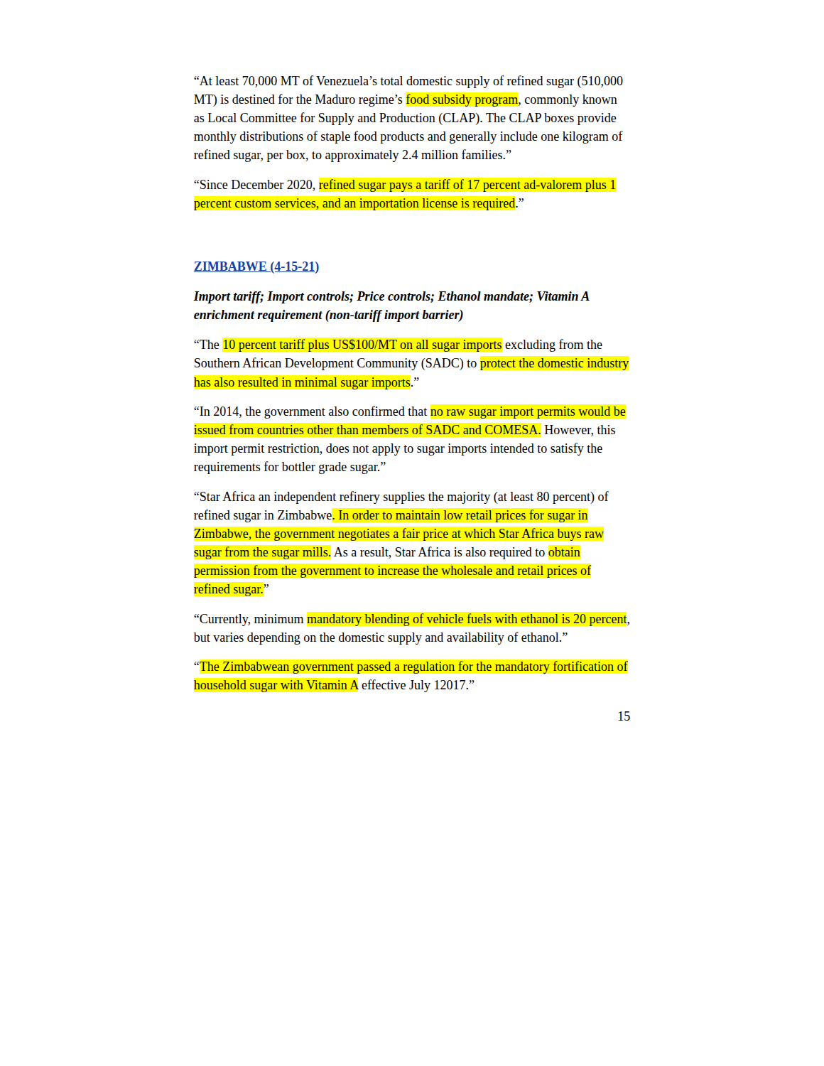“At least 70,000 MT of Venezuela’s total domestic supply of refined sugar (510,000 MT) is destined for the Maduro regime’s food subsidy program, commonly known as Local Committee for Supply and Production (CLAP). The CLAP boxes provide monthly distributions of staple food products and generally include one kilogram of refined sugar, per box, to approximately 2.4 million families.”
“Since December 2020, refined sugar pays a tariff of 17 percent ad-valorem plus 1 percent custom services, and an importation license is required.”
ZIMBABWE (4-15-21)
Import tariff; Import controls; Price controls; Ethanol mandate; Vitamin A enrichment requirement (non-tariff import barrier)
“The 10 percent tariff plus US$100/MT on all sugar imports excluding from the Southern African Development Community (SADC) to protect the domestic industry has also resulted in minimal sugar imports.”
“In 2014, the government also confirmed that no raw sugar import permits would be issued from countries other than members of SADC and COMESA. However, this import permit restriction, does not apply to sugar imports intended to satisfy the requirements for bottler grade sugar.”
“Star Africa an independent refinery supplies the majority (at least 80 percent) of refined sugar in Zimbabwe. In order to maintain low retail prices for sugar in Zimbabwe, the government negotiates a fair price at which Star Africa buys raw sugar from the sugar mills. As a result, Star Africa is also required to obtain permission from the government to increase the wholesale and retail prices of refined sugar.”
“Currently, minimum mandatory blending of vehicle fuels with ethanol is 20 percent, but varies depending on the domestic supply and availability of ethanol.”
“The Zimbabwean government passed a regulation for the mandatory fortification of household sugar with Vitamin A effective July 12017.”
15